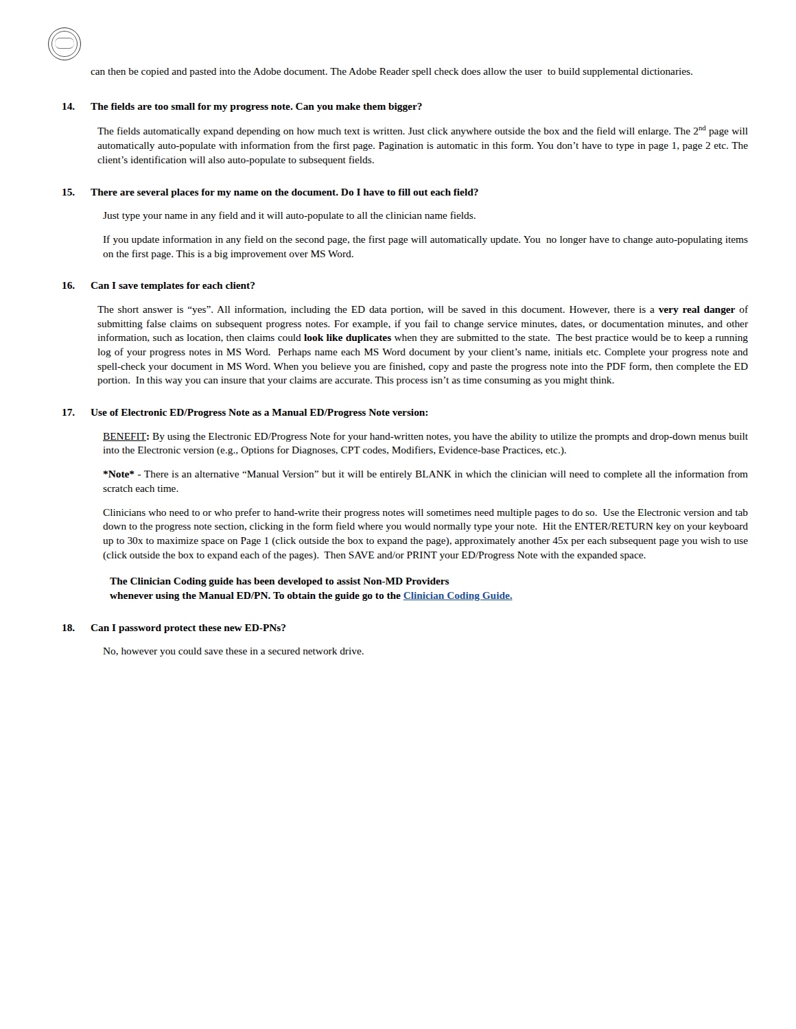can then be copied and pasted into the Adobe document. The Adobe Reader spell check does allow the user to build supplemental dictionaries.
The fields are too small for my progress note. Can you make them bigger?
The fields automatically expand depending on how much text is written. Just click anywhere outside the box and the field will enlarge. The 2nd page will automatically auto-populate with information from the first page. Pagination is automatic in this form. You don’t have to type in page 1, page 2 etc. The client’s identification will also auto-populate to subsequent fields.
There are several places for my name on the document. Do I have to fill out each field?
Just type your name in any field and it will auto-populate to all the clinician name fields.
If you update information in any field on the second page, the first page will automatically update. You no longer have to change auto-populating items on the first page. This is a big improvement over MS Word.
Can I save templates for each client?
The short answer is “yes”. All information, including the ED data portion, will be saved in this document. However, there is a very real danger of submitting false claims on subsequent progress notes. For example, if you fail to change service minutes, dates, or documentation minutes, and other information, such as location, then claims could look like duplicates when they are submitted to the state. The best practice would be to keep a running log of your progress notes in MS Word. Perhaps name each MS Word document by your client’s name, initials etc. Complete your progress note and spell-check your document in MS Word. When you believe you are finished, copy and paste the progress note into the PDF form, then complete the ED portion. In this way you can insure that your claims are accurate. This process isn’t as time consuming as you might think.
Use of Electronic ED/Progress Note as a Manual ED/Progress Note version:
BENEFIT: By using the Electronic ED/Progress Note for your hand-written notes, you have the ability to utilize the prompts and drop-down menus built into the Electronic version (e.g., Options for Diagnoses, CPT codes, Modifiers, Evidence-base Practices, etc.).
*Note* - There is an alternative “Manual Version” but it will be entirely BLANK in which the clinician will need to complete all the information from scratch each time.
Clinicians who need to or who prefer to hand-write their progress notes will sometimes need multiple pages to do so. Use the Electronic version and tab down to the progress note section, clicking in the form field where you would normally type your note. Hit the ENTER/RETURN key on your keyboard up to 30x to maximize space on Page 1 (click outside the box to expand the page), approximately another 45x per each subsequent page you wish to use (click outside the box to expand each of the pages). Then SAVE and/or PRINT your ED/Progress Note with the expanded space.
The Clinician Coding guide has been developed to assist Non-MD Providers
whenever using the Manual ED/PN. To obtain the guide go to the Clinician Coding Guide.
Can I password protect these new ED-PNs?
No, however you could save these in a secured network drive.